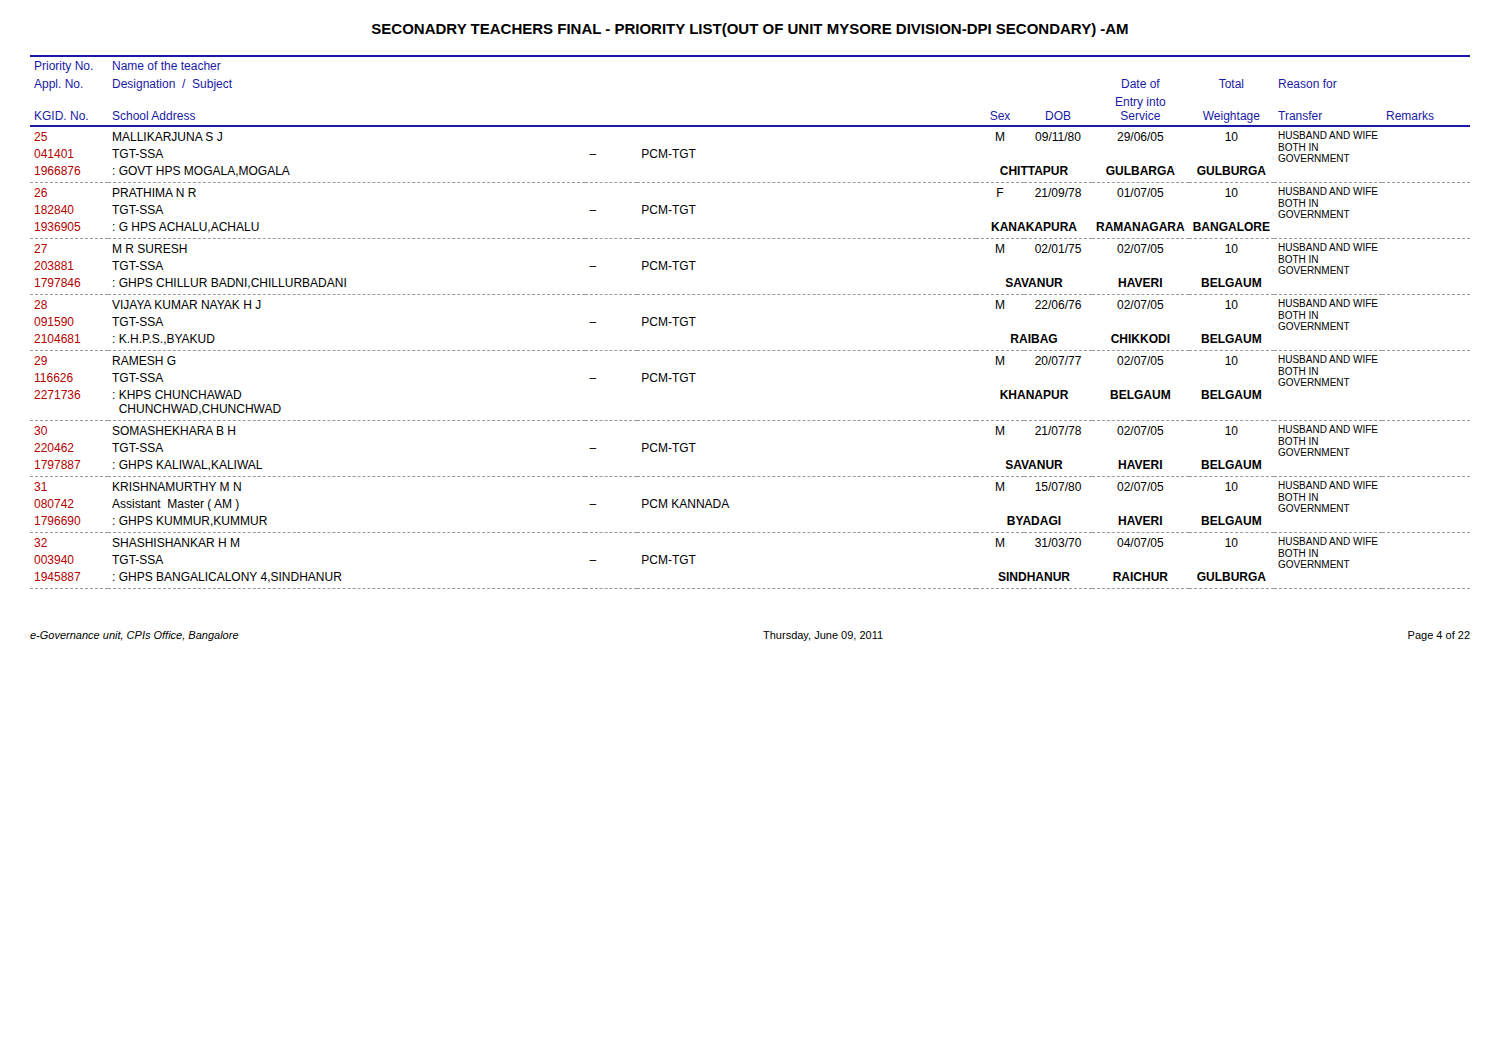SECONADRY TEACHERS FINAL - PRIORITY LIST(OUT OF UNIT MYSORE DIVISION-DPI SECONDARY) -AM
| Priority No. | Name of the teacher | | | Date of | Total | Reason for | |
| --- | --- | --- | --- | --- | --- | --- | --- |
| Appl. No. | Designation / Subject |
| KGID. No. | School Address | Sex | DOB | Entry into Service | Weightage | Transfer | Remarks |
| 25 | MALLIKARJUNA S J | M | 09/11/80 | 29/06/05 | 10 | HUSBAND AND WIFE BOTH IN GOVERNMENT | |
| 041401 | TGT-SSA | – | PCM-TGT | | |
| 1966876 | : GOVT HPS MOGALA,MOGALA | CHITTAPUR | GULBARGA | GULBURGA | |
| 26 | PRATHIMA N R | F | 21/09/78 | 01/07/05 | 10 | HUSBAND AND WIFE BOTH IN GOVERNMENT | |
| 182840 | TGT-SSA | – | PCM-TGT | | |
| 1936905 | : G HPS ACHALU,ACHALU | KANAKAPURA | RAMANAGARA | BANGALORE | |
| 27 | M R SURESH | M | 02/01/75 | 02/07/05 | 10 | HUSBAND AND WIFE BOTH IN GOVERNMENT | |
| 203881 | TGT-SSA | – | PCM-TGT | | |
| 1797846 | : GHPS CHILLUR BADNI,CHILLURBADANI | SAVANUR | HAVERI | BELGAUM | |
| 28 | VIJAYA KUMAR NAYAK H J | M | 22/06/76 | 02/07/05 | 10 | HUSBAND AND WIFE BOTH IN GOVERNMENT | |
| 091590 | TGT-SSA | – | PCM-TGT | | |
| 2104681 | : K.H.P.S.,BYAKUD | RAIBAG | CHIKKODI | BELGAUM | |
| 29 | RAMESH G | M | 20/07/77 | 02/07/05 | 10 | HUSBAND AND WIFE BOTH IN GOVERNMENT | |
| 116626 | TGT-SSA | – | PCM-TGT | | |
| 2271736 | : KHPS CHUNCHAWAD CHUNCHWAD,CHUNCHWAD | KHANAPUR | BELGAUM | BELGAUM | |
| 30 | SOMASHEKHARA B H | M | 21/07/78 | 02/07/05 | 10 | HUSBAND AND WIFE BOTH IN GOVERNMENT | |
| 220462 | TGT-SSA | – | PCM-TGT | | |
| 1797887 | : GHPS KALIWAL,KALIWAL | SAVANUR | HAVERI | BELGAUM | |
| 31 | KRISHNAMURTHY M N | M | 15/07/80 | 02/07/05 | 10 | HUSBAND AND WIFE BOTH IN GOVERNMENT | |
| 080742 | Assistant Master ( AM ) | – | PCM KANNADA | | |
| 1796690 | : GHPS KUMMUR,KUMMUR | BYADAGI | HAVERI | BELGAUM | |
| 32 | SHASHISHANKAR H M | M | 31/03/70 | 04/07/05 | 10 | HUSBAND AND WIFE BOTH IN GOVERNMENT | |
| 003940 | TGT-SSA | – | PCM-TGT | | |
| 1945887 | : GHPS BANGALICALONY 4,SINDHANUR | SINDHANUR | RAICHUR | GULBURGA | |
e-Governance unit, CPIs Office, Bangalore
Thursday, June 09, 2011
Page 4 of 22